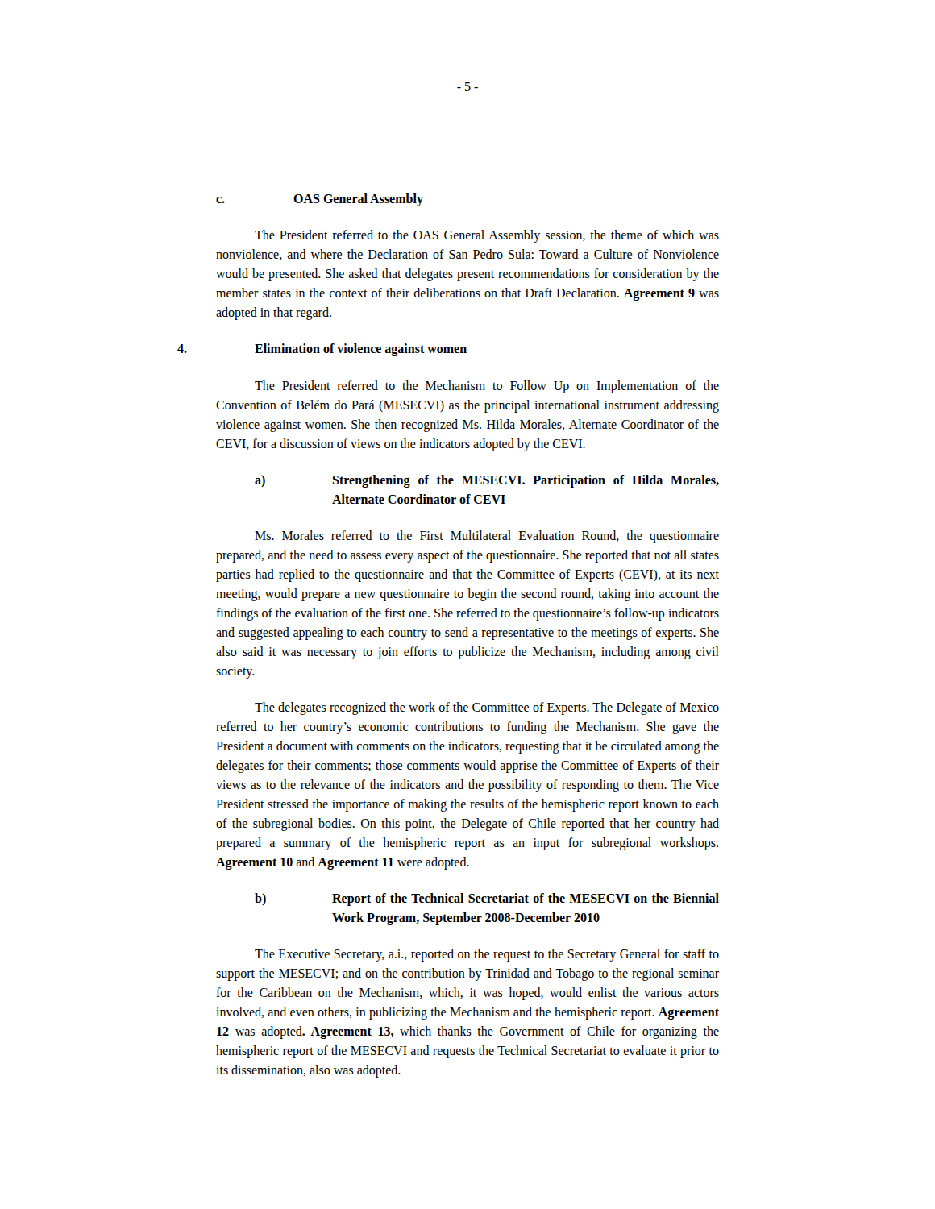- 5 -
c. OAS General Assembly
The President referred to the OAS General Assembly session, the theme of which was nonviolence, and where the Declaration of San Pedro Sula: Toward a Culture of Nonviolence would be presented. She asked that delegates present recommendations for consideration by the member states in the context of their deliberations on that Draft Declaration. Agreement 9 was adopted in that regard.
4. Elimination of violence against women
The President referred to the Mechanism to Follow Up on Implementation of the Convention of Belém do Pará (MESECVI) as the principal international instrument addressing violence against women. She then recognized Ms. Hilda Morales, Alternate Coordinator of the CEVI, for a discussion of views on the indicators adopted by the CEVI.
a) Strengthening of the MESECVI. Participation of Hilda Morales, Alternate Coordinator of CEVI
Ms. Morales referred to the First Multilateral Evaluation Round, the questionnaire prepared, and the need to assess every aspect of the questionnaire. She reported that not all states parties had replied to the questionnaire and that the Committee of Experts (CEVI), at its next meeting, would prepare a new questionnaire to begin the second round, taking into account the findings of the evaluation of the first one. She referred to the questionnaire’s follow-up indicators and suggested appealing to each country to send a representative to the meetings of experts. She also said it was necessary to join efforts to publicize the Mechanism, including among civil society.
The delegates recognized the work of the Committee of Experts. The Delegate of Mexico referred to her country’s economic contributions to funding the Mechanism. She gave the President a document with comments on the indicators, requesting that it be circulated among the delegates for their comments; those comments would apprise the Committee of Experts of their views as to the relevance of the indicators and the possibility of responding to them. The Vice President stressed the importance of making the results of the hemispheric report known to each of the subregional bodies. On this point, the Delegate of Chile reported that her country had prepared a summary of the hemispheric report as an input for subregional workshops. Agreement 10 and Agreement 11 were adopted.
b) Report of the Technical Secretariat of the MESECVI on the Biennial Work Program, September 2008-December 2010
The Executive Secretary, a.i., reported on the request to the Secretary General for staff to support the MESECVI; and on the contribution by Trinidad and Tobago to the regional seminar for the Caribbean on the Mechanism, which, it was hoped, would enlist the various actors involved, and even others, in publicizing the Mechanism and the hemispheric report. Agreement 12 was adopted. Agreement 13, which thanks the Government of Chile for organizing the hemispheric report of the MESECVI and requests the Technical Secretariat to evaluate it prior to its dissemination, also was adopted.